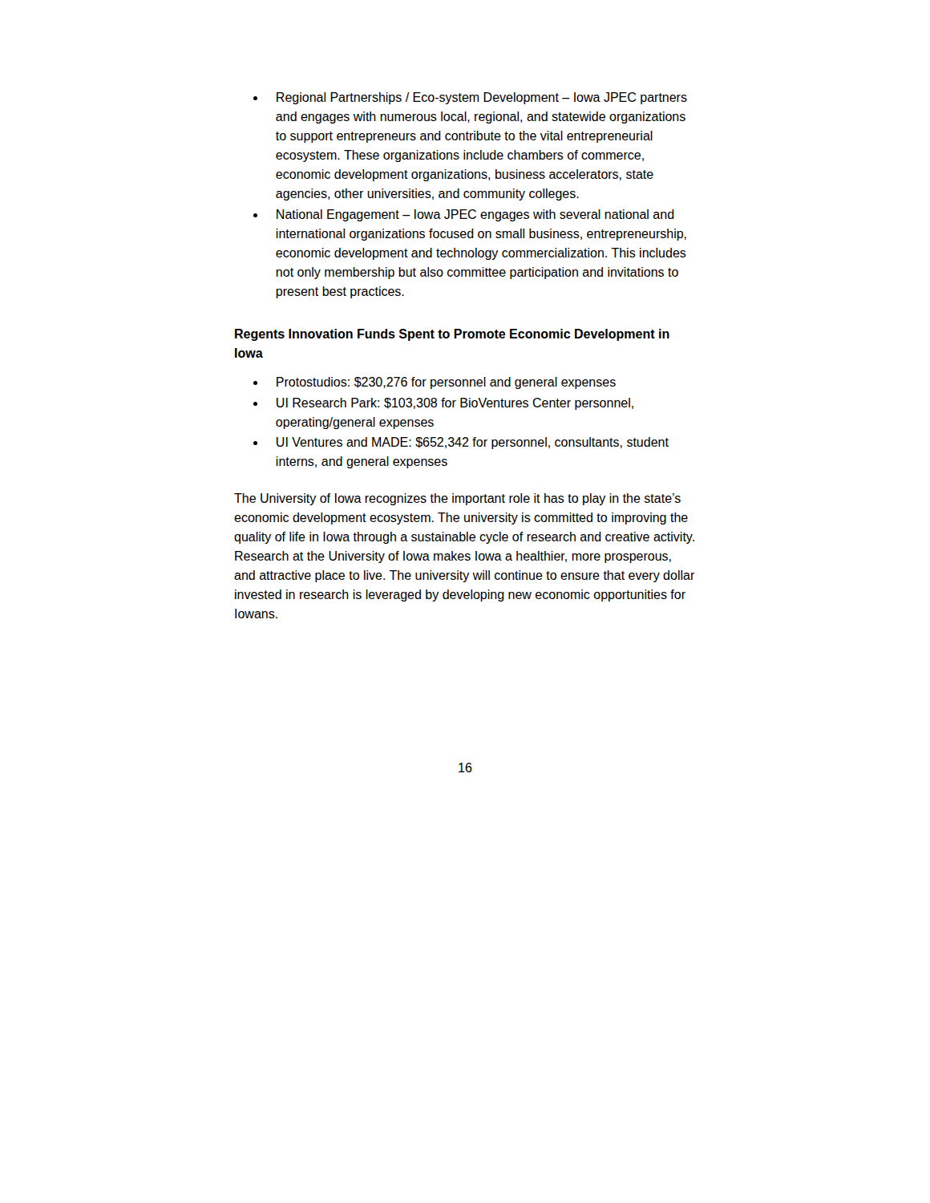Regional Partnerships / Eco-system Development – Iowa JPEC partners and engages with numerous local, regional, and statewide organizations to support entrepreneurs and contribute to the vital entrepreneurial ecosystem. These organizations include chambers of commerce, economic development organizations, business accelerators, state agencies, other universities, and community colleges.
National Engagement – Iowa JPEC engages with several national and international organizations focused on small business, entrepreneurship, economic development and technology commercialization. This includes not only membership but also committee participation and invitations to present best practices.
Regents Innovation Funds Spent to Promote Economic Development in Iowa
Protostudios: $230,276 for personnel and general expenses
UI Research Park: $103,308 for BioVentures Center personnel, operating/general expenses
UI Ventures and MADE: $652,342 for personnel, consultants, student interns, and general expenses
The University of Iowa recognizes the important role it has to play in the state’s economic development ecosystem. The university is committed to improving the quality of life in Iowa through a sustainable cycle of research and creative activity. Research at the University of Iowa makes Iowa a healthier, more prosperous, and attractive place to live. The university will continue to ensure that every dollar invested in research is leveraged by developing new economic opportunities for Iowans.
16